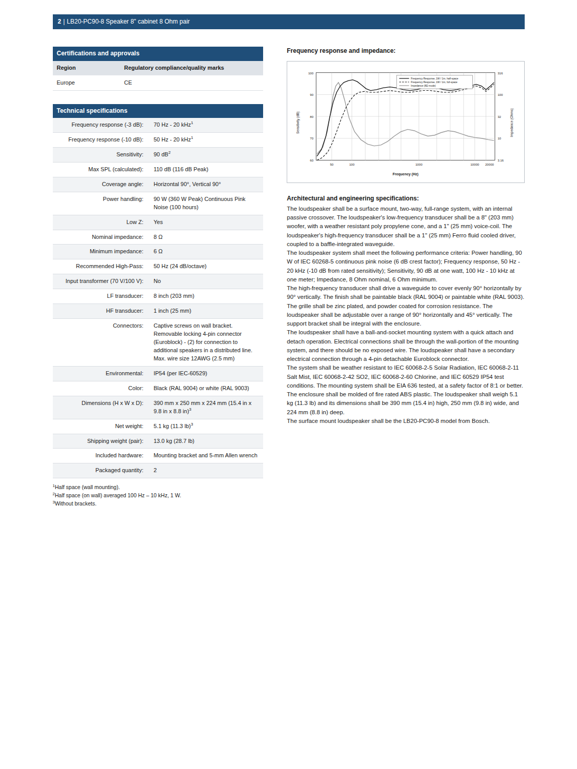2|LB20-PC90-8 Speaker 8" cabinet 8 Ohm pair
Certifications and approvals
| Region | Regulatory compliance/quality marks |
| --- | --- |
| Europe | CE |
Technical specifications
| Frequency response (-3 dB): | 70 Hz - 20 kHz 1 |
| Frequency response (-10 dB): | 50 Hz - 20 kHz 1 |
| Sensitivity: | 90 dB 2 |
| Max SPL (calculated): | 110 dB (116 dB Peak) |
| Coverage angle: | Horizontal 90°, Vertical 90° |
| Power handling: | 90 W (360 W Peak) Continuous Pink Noise (100 hours) |
| Low Z: | Yes |
| Nominal impedance: | 8 Ω |
| Minimum impedance: | 6 Ω |
| Recommended High-Pass: | 50 Hz (24 dB/octave) |
| Input transformer (70 V/100 V): | No |
| LF transducer: | 8 inch (203 mm) |
| HF transducer: | 1 inch (25 mm) |
| Connectors: | Captive screws on wall bracket. Removable locking 4-pin connector (Euroblock) - (2) for connection to additional speakers in a distributed line. Max. wire size 12AWG (2.5 mm) |
| Environmental: | IP54 (per IEC-60529) |
| Color: | Black (RAL 9004) or white (RAL 9003) |
| Dimensions (H x W x D): | 390 mm x 250 mm x 224 mm (15.4 in x 9.8 in x 8.8 in) 3 |
| Net weight: | 5.1 kg (11.3 lb) 3 |
| Shipping weight (pair): | 13.0 kg (28.7 lb) |
| Included hardware: | Mounting bracket and 5-mm Allen wrench |
| Packaged quantity: | 2 |
1Half space (wall mounting).
2Half space (on wall) averaged 100 Hz – 10 kHz, 1 W.
3Without brackets.
Frequency response and impedance:
100 90 80 70 60 316 100 32 10 3.16 Sensitivity (dB) Impedance (Ohms) Frequency (Hz) 50 100 1000 10000 20000 Frequency Response, 1W / 1m, half-space Frequency Response, 1W / 1m, full-space Impedance (8Ω mode)
Architectural and engineering specifications:
The loudspeaker shall be a surface mount, two-way, full-range system, with an internal passive crossover. The loudspeaker's low-frequency transducer shall be a 8" (203 mm) woofer, with a weather resistant poly propylene cone, and a 1" (25 mm) voice-coil. The loudspeaker's high-frequency transducer shall be a 1" (25 mm) Ferro fluid cooled driver, coupled to a baffle-integrated waveguide.
The loudspeaker system shall meet the following performance criteria: Power handling, 90 W of IEC 60268-5 continuous pink noise (6 dB crest factor); Frequency response, 50 Hz - 20 kHz (-10 dB from rated sensitivity); Sensitivity, 90 dB at one watt, 100 Hz - 10 kHz at one meter; Impedance, 8 Ohm nominal, 6 Ohm minimum.
The high-frequency transducer shall drive a waveguide to cover evenly 90° horizontally by 90° vertically. The finish shall be paintable black (RAL 9004) or paintable white (RAL 9003). The grille shall be zinc plated, and powder coated for corrosion resistance. The loudspeaker shall be adjustable over a range of 90° horizontally and 45° vertically. The support bracket shall be integral with the enclosure.
The loudspeaker shall have a ball-and-socket mounting system with a quick attach and detach operation. Electrical connections shall be through the wall-portion of the mounting system, and there should be no exposed wire. The loudspeaker shall have a secondary electrical connection through a 4-pin detachable Euroblock connector.
The system shall be weather resistant to IEC 60068-2-5 Solar Radiation, IEC 60068-2-11 Salt Mist, IEC 60068-2-42 SO2, IEC 60068-2-60 Chlorine, and IEC 60529 IP54 test conditions. The mounting system shall be EIA 636 tested, at a safety factor of 8:1 or better. The enclosure shall be molded of fire rated ABS plastic. The loudspeaker shall weigh 5.1 kg (11.3 lb) and its dimensions shall be 390 mm (15.4 in) high, 250 mm (9.8 in) wide, and 224 mm (8.8 in) deep.
The surface mount loudspeaker shall be the LB20-PC90-8 model from Bosch.